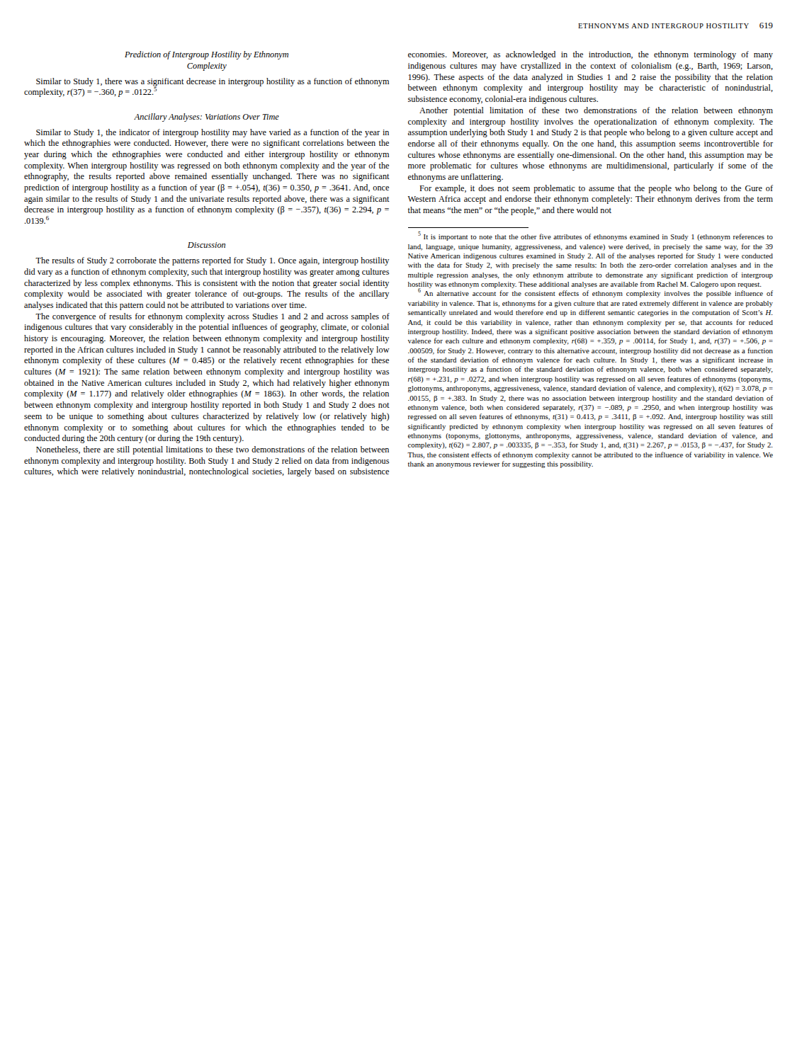Ethnonyms and Intergroup Hostility 619
Prediction of Intergroup Hostility by Ethnonym
Complexity
Similar to Study 1, there was a significant decrease in intergroup hostility as a function of ethnonym complexity, r(37) = −.360, p = .0122.5
Ancillary Analyses: Variations Over Time
Similar to Study 1, the indicator of intergroup hostility may have varied as a function of the year in which the ethnographies were conducted. However, there were no significant correlations between the year during which the ethnographies were conducted and either intergroup hostility or ethnonym complexity. When intergroup hostility was regressed on both ethnonym complexity and the year of the ethnography, the results reported above remained essentially unchanged. There was no significant prediction of intergroup hostility as a function of year (β = +.054), t(36) = 0.350, p = .3641. And, once again similar to the results of Study 1 and the univariate results reported above, there was a significant decrease in intergroup hostility as a function of ethnonym complexity (β = −.357), t(36) = 2.294, p = .0139.6
Discussion
The results of Study 2 corroborate the patterns reported for Study 1. Once again, intergroup hostility did vary as a function of ethnonym complexity, such that intergroup hostility was greater among cultures characterized by less complex ethnonyms. This is consistent with the notion that greater social identity complexity would be associated with greater tolerance of out-groups. The results of the ancillary analyses indicated that this pattern could not be attributed to variations over time.
The convergence of results for ethnonym complexity across Studies 1 and 2 and across samples of indigenous cultures that vary considerably in the potential influences of geography, climate, or colonial history is encouraging. Moreover, the relation between ethnonym complexity and intergroup hostility reported in the African cultures included in Study 1 cannot be reasonably attributed to the relatively low ethnonym complexity of these cultures (M = 0.485) or the relatively recent ethnographies for these cultures (M = 1921): The same relation between ethnonym complexity and intergroup hostility was obtained in the Native American cultures included in Study 2, which had relatively higher ethnonym complexity (M = 1.177) and relatively older ethnographies (M = 1863). In other words, the relation between ethnonym complexity and intergroup hostility reported in both Study 1 and Study 2 does not seem to be unique to something about cultures characterized by relatively low (or relatively high) ethnonym complexity or to something about cultures for which the ethnographies tended to be conducted during the 20th century (or during the 19th century).
Nonetheless, there are still potential limitations to these two demonstrations of the relation between ethnonym complexity and intergroup hostility. Both Study 1 and Study 2 relied on data from indigenous cultures, which were relatively nonindustrial, nontechnological societies, largely based on subsistence economies. Moreover, as acknowledged in the introduction, the ethnonym terminology of many indigenous cultures may have crystallized in the context of colonialism (e.g., Barth, 1969; Larson, 1996). These aspects of the data analyzed in Studies 1 and 2 raise the possibility that the relation between ethnonym complexity and intergroup hostility may be characteristic of nonindustrial, subsistence economy, colonial-era indigenous cultures.
Another potential limitation of these two demonstrations of the relation between ethnonym complexity and intergroup hostility involves the operationalization of ethnonym complexity. The assumption underlying both Study 1 and Study 2 is that people who belong to a given culture accept and endorse all of their ethnonyms equally. On the one hand, this assumption seems incontrovertible for cultures whose ethnonyms are essentially one-dimensional. On the other hand, this assumption may be more problematic for cultures whose ethnonyms are multidimensional, particularly if some of the ethnonyms are unflattering.
For example, it does not seem problematic to assume that the people who belong to the Gure of Western Africa accept and endorse their ethnonym completely: Their ethnonym derives from the term that means “the men” or “the people,” and there would not
5 It is important to note that the other five attributes of ethnonyms examined in Study 1 (ethnonym references to land, language, unique humanity, aggressiveness, and valence) were derived, in precisely the same way, for the 39 Native American indigenous cultures examined in Study 2. All of the analyses reported for Study 1 were conducted with the data for Study 2, with precisely the same results: In both the zero-order correlation analyses and in the multiple regression analyses, the only ethnonym attribute to demonstrate any significant prediction of intergroup hostility was ethnonym complexity. These additional analyses are available from Rachel M. Calogero upon request.
6 An alternative account for the consistent effects of ethnonym complexity involves the possible influence of variability in valence. That is, ethnonyms for a given culture that are rated extremely different in valence are probably semantically unrelated and would therefore end up in different semantic categories in the computation of Scott’s H. And, it could be this variability in valence, rather than ethnonym complexity per se, that accounts for reduced intergroup hostility. Indeed, there was a significant positive association between the standard deviation of ethnonym valence for each culture and ethnonym complexity, r(68) = +.359, p = .00114, for Study 1, and, r(37) = +.506, p = .000509, for Study 2. However, contrary to this alternative account, intergroup hostility did not decrease as a function of the standard deviation of ethnonym valence for each culture. In Study 1, there was a significant increase in intergroup hostility as a function of the standard deviation of ethnonym valence, both when considered separately, r(68) = +.231, p = .0272, and when intergroup hostility was regressed on all seven features of ethnonyms (toponyms, glottonyms, anthroponyms, aggressiveness, valence, standard deviation of valence, and complexity), t(62) = 3.078, p = .00155, β = +.383. In Study 2, there was no association between intergroup hostility and the standard deviation of ethnonym valence, both when considered separately, r(37) = −.089, p = .2950, and when intergroup hostility was regressed on all seven features of ethnonyms, t(31) = 0.413, p = .3411, β = +.092. And, intergroup hostility was still significantly predicted by ethnonym complexity when intergroup hostility was regressed on all seven features of ethnonyms (toponyms, glottonyms, anthroponyms, aggressiveness, valence, standard deviation of valence, and complexity), t(62) = 2.807, p = .003335, β = −.353, for Study 1, and, t(31) = 2.267, p = .0153, β = −.437, for Study 2. Thus, the consistent effects of ethnonym complexity cannot be attributed to the influence of variability in valence. We thank an anonymous reviewer for suggesting this possibility.